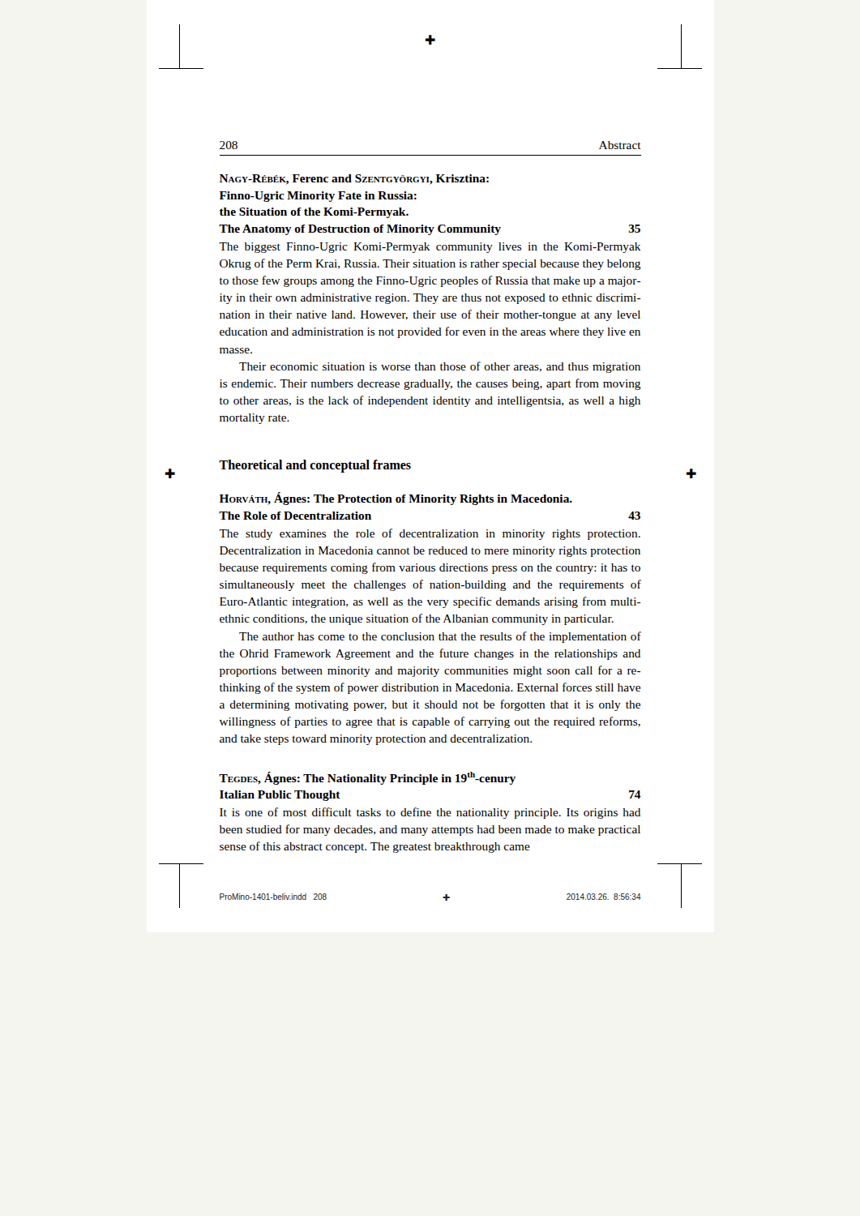✚
✚
✚
208 Abstract
Nagy-Rébék, Ferenc and Szentgyörgyi, Krisztina:
Finno-Ugric Minority Fate in Russia:
the Situation of the Komi-Permyak.
The Anatomy of Destruction of Minority Community 35
The biggest Finno-Ugric Komi-Permyak community lives in the Komi-Permyak Okrug of the Perm Krai, Russia. Their situation is rather special because they belong to those few groups among the Finno-Ugric peoples of Russia that make up a majority in their own administrative region. They are thus not exposed to ethnic discrimination in their native land. However, their use of their mother-tongue at any level education and administration is not provided for even in the areas where they live en masse.
Their economic situation is worse than those of other areas, and thus migration is endemic. Their numbers decrease gradually, the causes being, apart from moving to other areas, is the lack of independent identity and intelligentsia, as well a high mortality rate.
Theoretical and conceptual frames
Horváth, Ágnes: The Protection of Minority Rights in Macedonia.
The Role of Decentralization 43
The study examines the role of decentralization in minority rights protection. Decentralization in Macedonia cannot be reduced to mere minority rights protection because requirements coming from various directions press on the country: it has to simultaneously meet the challenges of nation-building and the requirements of Euro-Atlantic integration, as well as the very specific demands arising from multi-ethnic conditions, the unique situation of the Albanian community in particular.
The author has come to the conclusion that the results of the implementation of the Ohrid Framework Agreement and the future changes in the relationships and proportions between minority and majority communities might soon call for a rethinking of the system of power distribution in Macedonia. External forces still have a determining motivating power, but it should not be forgotten that it is only the willingness of parties to agree that is capable of carrying out the required reforms, and take steps toward minority protection and decentralization.
Tegdes, Ágnes: The Nationality Principle in 19th-cenury
Italian Public Thought 74
It is one of most difficult tasks to define the nationality principle. Its origins had been studied for many decades, and many attempts had been made to make practical sense of this abstract concept. The greatest breakthrough came
ProMino-1401-beliv.indd 208 ✚ 2014.03.26. 8:56:34